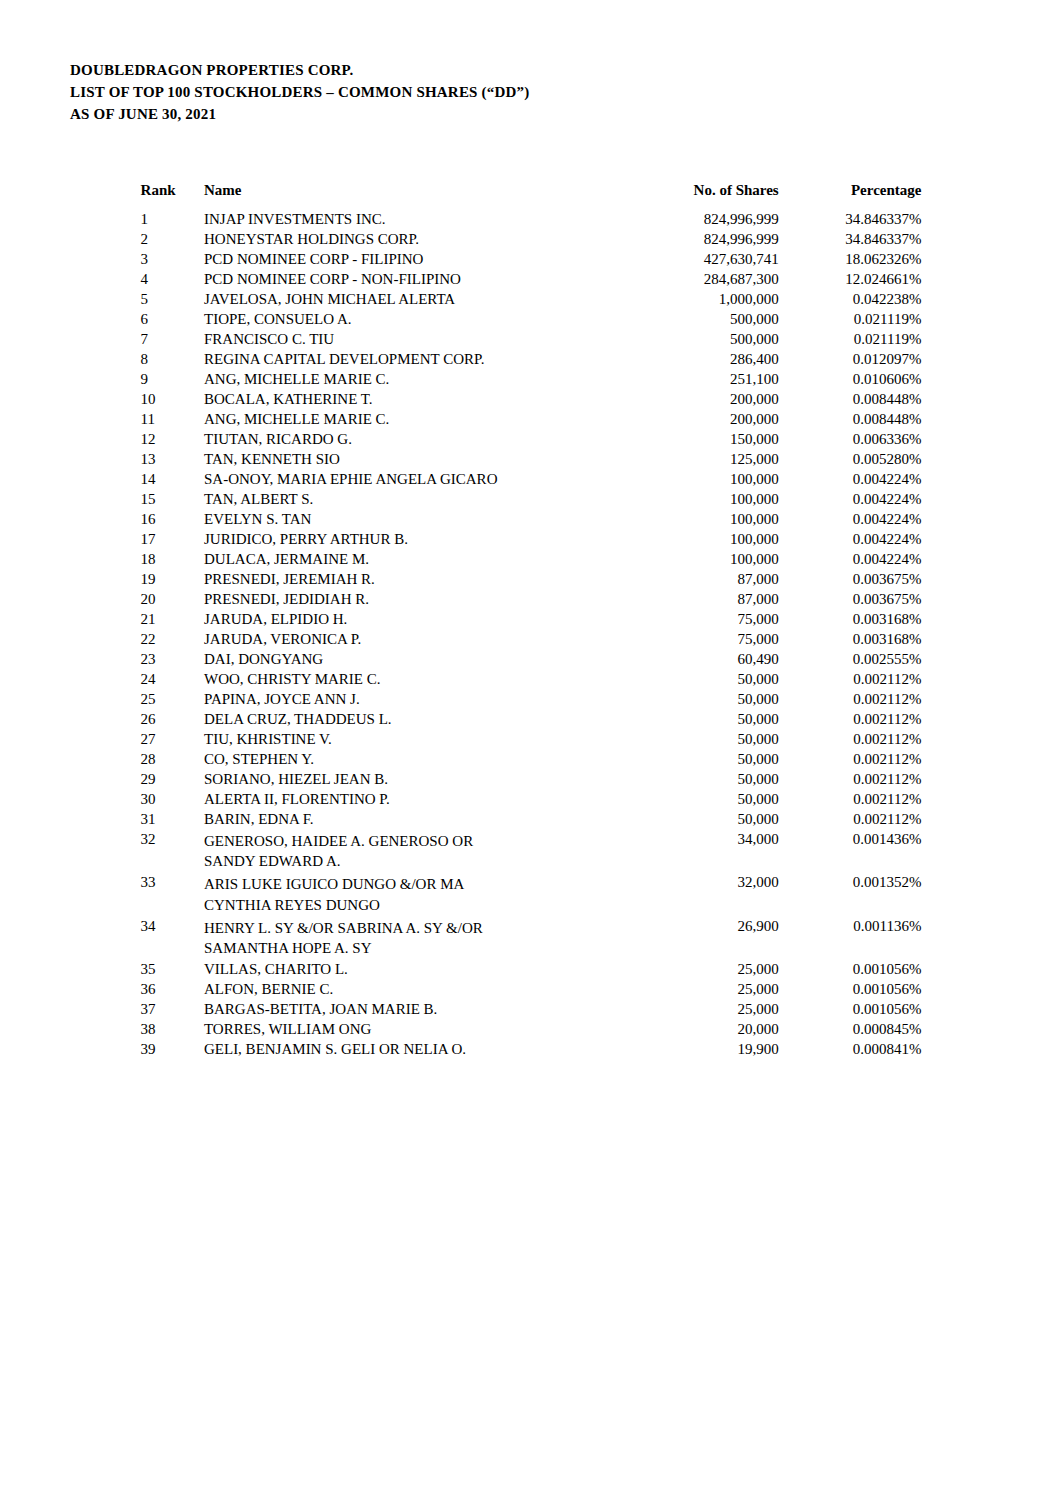DOUBLEDRAGON PROPERTIES CORP.
LIST OF TOP 100 STOCKHOLDERS – COMMON SHARES (“DD”)
AS OF JUNE 30, 2021
| Rank | Name | No. of Shares | Percentage |
| --- | --- | --- | --- |
| 1 | INJAP INVESTMENTS INC. | 824,996,999 | 34.846337% |
| 2 | HONEYSTAR HOLDINGS CORP. | 824,996,999 | 34.846337% |
| 3 | PCD NOMINEE CORP - FILIPINO | 427,630,741 | 18.062326% |
| 4 | PCD NOMINEE CORP - NON-FILIPINO | 284,687,300 | 12.024661% |
| 5 | JAVELOSA, JOHN MICHAEL ALERTA | 1,000,000 | 0.042238% |
| 6 | TIOPE, CONSUELO A. | 500,000 | 0.021119% |
| 7 | FRANCISCO C. TIU | 500,000 | 0.021119% |
| 8 | REGINA CAPITAL DEVELOPMENT CORP. | 286,400 | 0.012097% |
| 9 | ANG, MICHELLE MARIE C. | 251,100 | 0.010606% |
| 10 | BOCALA, KATHERINE T. | 200,000 | 0.008448% |
| 11 | ANG, MICHELLE MARIE C. | 200,000 | 0.008448% |
| 12 | TIUTAN, RICARDO G. | 150,000 | 0.006336% |
| 13 | TAN, KENNETH SIO | 125,000 | 0.005280% |
| 14 | SA-ONOY, MARIA EPHIE ANGELA GICARO | 100,000 | 0.004224% |
| 15 | TAN, ALBERT S. | 100,000 | 0.004224% |
| 16 | EVELYN S. TAN | 100,000 | 0.004224% |
| 17 | JURIDICO, PERRY ARTHUR B. | 100,000 | 0.004224% |
| 18 | DULACA, JERMAINE M. | 100,000 | 0.004224% |
| 19 | PRESNEDI, JEREMIAH R. | 87,000 | 0.003675% |
| 20 | PRESNEDI, JEDIDIAH R. | 87,000 | 0.003675% |
| 21 | JARUDA, ELPIDIO H. | 75,000 | 0.003168% |
| 22 | JARUDA, VERONICA P. | 75,000 | 0.003168% |
| 23 | DAI, DONGYANG | 60,490 | 0.002555% |
| 24 | WOO, CHRISTY MARIE C. | 50,000 | 0.002112% |
| 25 | PAPINA, JOYCE ANN J. | 50,000 | 0.002112% |
| 26 | DELA CRUZ, THADDEUS L. | 50,000 | 0.002112% |
| 27 | TIU, KHRISTINE V. | 50,000 | 0.002112% |
| 28 | CO, STEPHEN Y. | 50,000 | 0.002112% |
| 29 | SORIANO, HIEZEL JEAN B. | 50,000 | 0.002112% |
| 30 | ALERTA II, FLORENTINO P. | 50,000 | 0.002112% |
| 31 | BARIN, EDNA F. | 50,000 | 0.002112% |
| 32 | GENEROSO, HAIDEE A. GENEROSO OR SANDY EDWARD A. | 34,000 | 0.001436% |
| 33 | ARIS LUKE IGUICO DUNGO &/OR MA CYNTHIA REYES DUNGO | 32,000 | 0.001352% |
| 34 | HENRY L. SY &/OR SABRINA A. SY &/OR SAMANTHA HOPE A. SY | 26,900 | 0.001136% |
| 35 | VILLAS, CHARITO L. | 25,000 | 0.001056% |
| 36 | ALFON, BERNIE C. | 25,000 | 0.001056% |
| 37 | BARGAS-BETITA, JOAN MARIE B. | 25,000 | 0.001056% |
| 38 | TORRES, WILLIAM ONG | 20,000 | 0.000845% |
| 39 | GELI, BENJAMIN S. GELI OR NELIA O. | 19,900 | 0.000841% |